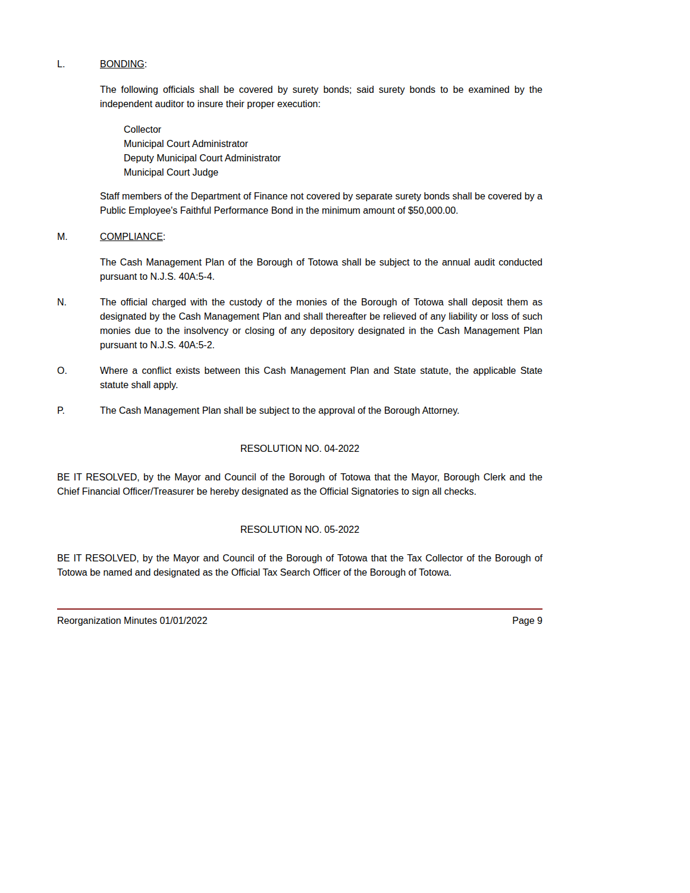L.
BONDING:
The following officials shall be covered by surety bonds; said surety bonds to be examined by the independent auditor to insure their proper execution:
Collector
Municipal Court Administrator
Deputy Municipal Court Administrator
Municipal Court Judge
Staff members of the Department of Finance not covered by separate surety bonds shall be covered by a Public Employee's Faithful Performance Bond in the minimum amount of $50,000.00.
M.
COMPLIANCE:
The Cash Management Plan of the Borough of Totowa shall be subject to the annual audit conducted pursuant to N.J.S. 40A:5-4.
N.
The official charged with the custody of the monies of the Borough of Totowa shall deposit them as designated by the Cash Management Plan and shall thereafter be relieved of any liability or loss of such monies due to the insolvency or closing of any depository designated in the Cash Management Plan pursuant to N.J.S. 40A:5-2.
O.
Where a conflict exists between this Cash Management Plan and State statute, the applicable State statute shall apply.
P.
The Cash Management Plan shall be subject to the approval of the Borough Attorney.
RESOLUTION NO. 04-2022
BE IT RESOLVED, by the Mayor and Council of the Borough of Totowa that the Mayor, Borough Clerk and the Chief Financial Officer/Treasurer be hereby designated as the Official Signatories to sign all checks.
RESOLUTION NO. 05-2022
BE IT RESOLVED, by the Mayor and Council of the Borough of Totowa that the Tax Collector of the Borough of Totowa be named and designated as the Official Tax Search Officer of the Borough of Totowa.
Reorganization Minutes 01/01/2022 Page 9